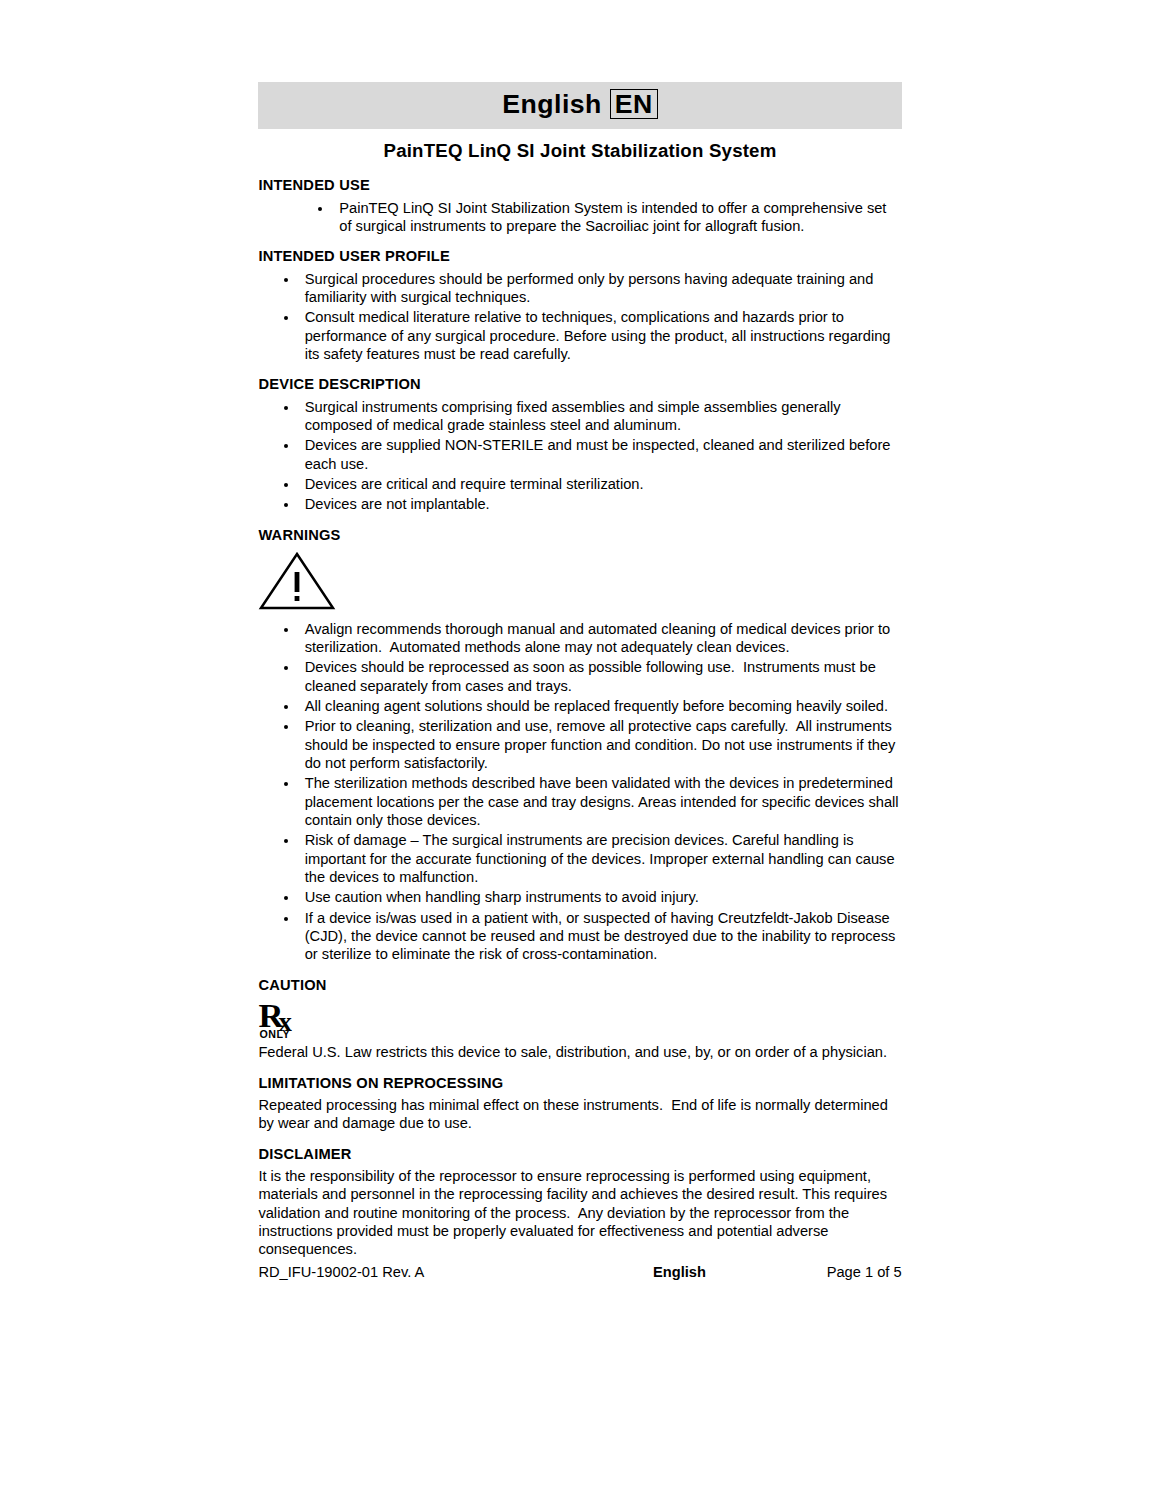English EN
PainTEQ LinQ SI Joint Stabilization System
INTENDED USE
PainTEQ LinQ SI Joint Stabilization System is intended to offer a comprehensive set of surgical instruments to prepare the Sacroiliac joint for allograft fusion.
INTENDED USER PROFILE
Surgical procedures should be performed only by persons having adequate training and familiarity with surgical techniques.
Consult medical literature relative to techniques, complications and hazards prior to performance of any surgical procedure. Before using the product, all instructions regarding its safety features must be read carefully.
DEVICE DESCRIPTION
Surgical instruments comprising fixed assemblies and simple assemblies generally composed of medical grade stainless steel and aluminum.
Devices are supplied NON-STERILE and must be inspected, cleaned and sterilized before each use.
Devices are critical and require terminal sterilization.
Devices are not implantable.
WARNINGS
Avalign recommends thorough manual and automated cleaning of medical devices prior to sterilization. Automated methods alone may not adequately clean devices.
Devices should be reprocessed as soon as possible following use. Instruments must be cleaned separately from cases and trays.
All cleaning agent solutions should be replaced frequently before becoming heavily soiled.
Prior to cleaning, sterilization and use, remove all protective caps carefully. All instruments should be inspected to ensure proper function and condition. Do not use instruments if they do not perform satisfactorily.
The sterilization methods described have been validated with the devices in predetermined placement locations per the case and tray designs. Areas intended for specific devices shall contain only those devices.
Risk of damage – The surgical instruments are precision devices. Careful handling is important for the accurate functioning of the devices. Improper external handling can cause the devices to malfunction.
Use caution when handling sharp instruments to avoid injury.
If a device is/was used in a patient with, or suspected of having Creutzfeldt-Jakob Disease (CJD), the device cannot be reused and must be destroyed due to the inability to reprocess or sterilize to eliminate the risk of cross-contamination.
CAUTION
Rx ONLY
Federal U.S. Law restricts this device to sale, distribution, and use, by, or on order of a physician.
LIMITATIONS ON REPROCESSING
Repeated processing has minimal effect on these instruments. End of life is normally determined by wear and damage due to use.
DISCLAIMER
It is the responsibility of the reprocessor to ensure reprocessing is performed using equipment, materials and personnel in the reprocessing facility and achieves the desired result. This requires validation and routine monitoring of the process. Any deviation by the reprocessor from the instructions provided must be properly evaluated for effectiveness and potential adverse consequences.
| RD_IFU-19002-01 Rev. A | English | Page 1 of 5 |